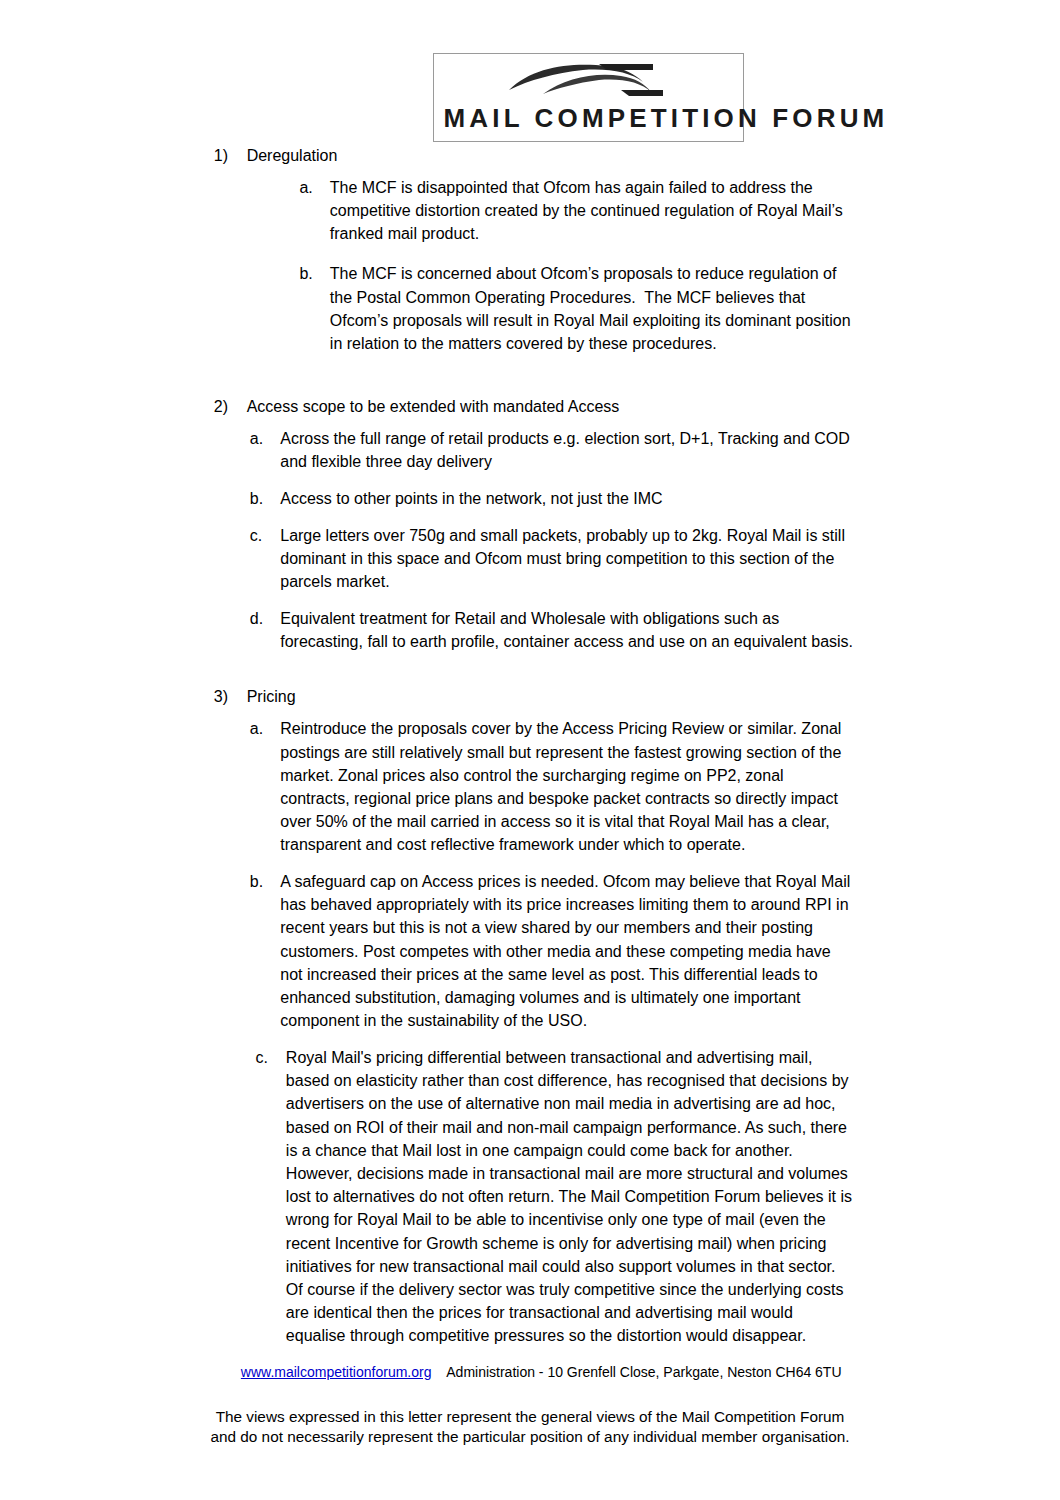MAIL COMPETITION FORUM
Deregulation
The MCF is disappointed that Ofcom has again failed to address the competitive distortion created by the continued regulation of Royal Mail’s franked mail product.
The MCF is concerned about Ofcom’s proposals to reduce regulation of the Postal Common Operating Procedures. The MCF believes that Ofcom’s proposals will result in Royal Mail exploiting its dominant position in relation to the matters covered by these procedures.
Access scope to be extended with mandated Access
Across the full range of retail products e.g. election sort, D+1, Tracking and COD and flexible three day delivery
Access to other points in the network, not just the IMC
Large letters over 750g and small packets, probably up to 2kg. Royal Mail is still dominant in this space and Ofcom must bring competition to this section of the parcels market.
Equivalent treatment for Retail and Wholesale with obligations such as forecasting, fall to earth profile, container access and use on an equivalent basis.
Pricing
Reintroduce the proposals cover by the Access Pricing Review or similar. Zonal postings are still relatively small but represent the fastest growing section of the market. Zonal prices also control the surcharging regime on PP2, zonal contracts, regional price plans and bespoke packet contracts so directly impact over 50% of the mail carried in access so it is vital that Royal Mail has a clear, transparent and cost reflective framework under which to operate.
A safeguard cap on Access prices is needed. Ofcom may believe that Royal Mail has behaved appropriately with its price increases limiting them to around RPI in recent years but this is not a view shared by our members and their posting customers. Post competes with other media and these competing media have not increased their prices at the same level as post. This differential leads to enhanced substitution, damaging volumes and is ultimately one important component in the sustainability of the USO.
Royal Mail's pricing differential between transactional and advertising mail, based on elasticity rather than cost difference, has recognised that decisions by advertisers on the use of alternative non mail media in advertising are ad hoc, based on ROI of their mail and non-mail campaign performance. As such, there is a chance that Mail lost in one campaign could come back for another. However, decisions made in transactional mail are more structural and volumes lost to alternatives do not often return. The Mail Competition Forum believes it is wrong for Royal Mail to be able to incentivise only one type of mail (even the recent Incentive for Growth scheme is only for advertising mail) when pricing initiatives for new transactional mail could also support volumes in that sector. Of course if the delivery sector was truly competitive since the underlying costs are identical then the prices for transactional and advertising mail would equalise through competitive pressures so the distortion would disappear.
www.mailcompetitionforum.org Administration - 10 Grenfell Close, Parkgate, Neston CH64 6TU
The views expressed in this letter represent the general views of the Mail Competition Forum and do not necessarily represent the particular position of any individual member organisation.